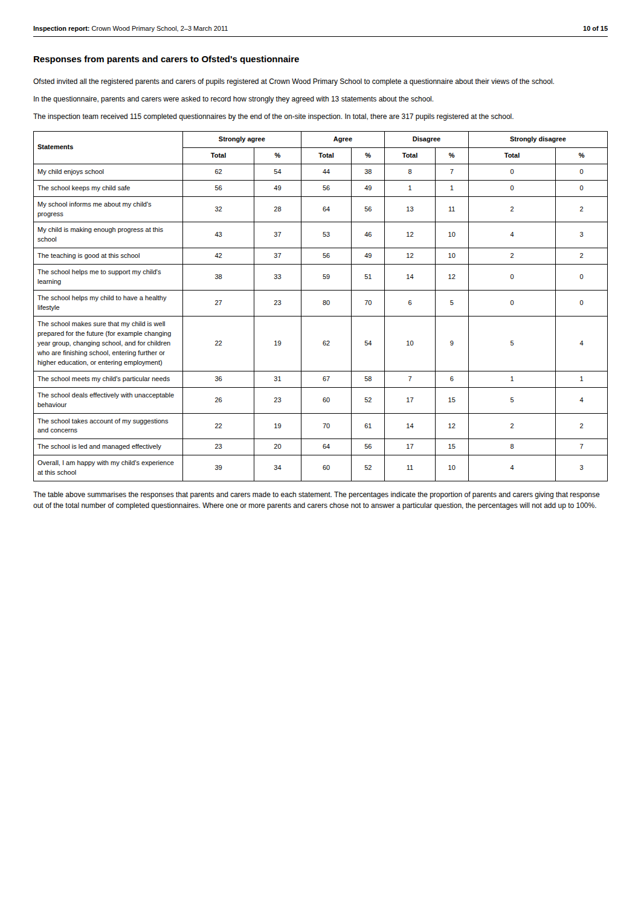Inspection report: Crown Wood Primary School, 2–3 March 2011
10 of 15
Responses from parents and carers to Ofsted's questionnaire
Ofsted invited all the registered parents and carers of pupils registered at Crown Wood Primary School to complete a questionnaire about their views of the school.
In the questionnaire, parents and carers were asked to record how strongly they agreed with 13 statements about the school.
The inspection team received 115 completed questionnaires by the end of the on-site inspection. In total, there are 317 pupils registered at the school.
| Statements | Strongly agree | Agree | Disagree | Strongly disagree |
| --- | --- | --- | --- | --- |
| Total | % | Total | % | Total | % | Total | % |
| My child enjoys school | 62 | 54 | 44 | 38 | 8 | 7 | 0 | 0 |
| The school keeps my child safe | 56 | 49 | 56 | 49 | 1 | 1 | 0 | 0 |
| My school informs me about my child's progress | 32 | 28 | 64 | 56 | 13 | 11 | 2 | 2 |
| My child is making enough progress at this school | 43 | 37 | 53 | 46 | 12 | 10 | 4 | 3 |
| The teaching is good at this school | 42 | 37 | 56 | 49 | 12 | 10 | 2 | 2 |
| The school helps me to support my child's learning | 38 | 33 | 59 | 51 | 14 | 12 | 0 | 0 |
| The school helps my child to have a healthy lifestyle | 27 | 23 | 80 | 70 | 6 | 5 | 0 | 0 |
| The school makes sure that my child is well prepared for the future (for example changing year group, changing school, and for children who are finishing school, entering further or higher education, or entering employment) | 22 | 19 | 62 | 54 | 10 | 9 | 5 | 4 |
| The school meets my child's particular needs | 36 | 31 | 67 | 58 | 7 | 6 | 1 | 1 |
| The school deals effectively with unacceptable behaviour | 26 | 23 | 60 | 52 | 17 | 15 | 5 | 4 |
| The school takes account of my suggestions and concerns | 22 | 19 | 70 | 61 | 14 | 12 | 2 | 2 |
| The school is led and managed effectively | 23 | 20 | 64 | 56 | 17 | 15 | 8 | 7 |
| Overall, I am happy with my child's experience at this school | 39 | 34 | 60 | 52 | 11 | 10 | 4 | 3 |
The table above summarises the responses that parents and carers made to each statement. The percentages indicate the proportion of parents and carers giving that response out of the total number of completed questionnaires. Where one or more parents and carers chose not to answer a particular question, the percentages will not add up to 100%.